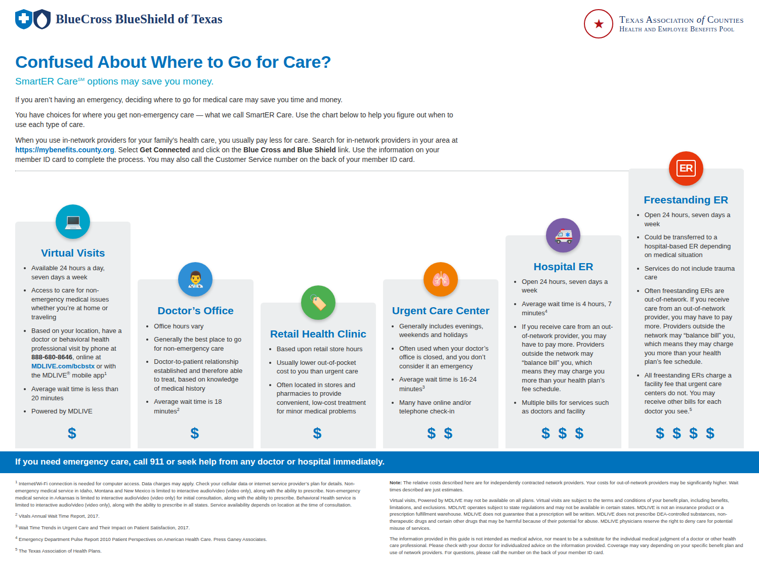BlueCross BlueShield of Texas
★
Texas Association of Counties
Health and Employee Benefits Pool
Confused About Where to Go for Care?
SmartER CareSM options may save you money.
If you aren’t having an emergency, deciding where to go for medical care may save you time and money.
You have choices for where you get non-emergency care — what we call SmartER Care. Use the chart below to help you figure out when to use each type of care.
When you use in-network providers for your family’s health care, you usually pay less for care. Search for in-network providers in your area at https://mybenefits.county.org. Select Get Connected and click on the Blue Cross and Blue Shield link. Use the information on your member ID card to complete the process. You may also call the Customer Service number on the back of your member ID card.
💻
Virtual Visits
Available 24 hours a day, seven days a week
Access to care for non-emergency medical issues whether you’re at home or traveling
Based on your location, have a doctor or behavioral health professional visit by phone at 888-680-8646, online at MDLIVE.com/bcbstx or with the MDLIVE® mobile app1
Average wait time is less than 20 minutes
Powered by MDLIVE
$
👨‍⚕️
Doctor’s Office
Office hours vary
Generally the best place to go for non-emergency care
Doctor-to-patient relationship established and therefore able to treat, based on knowledge of medical history
Average wait time is 18 minutes2
$
🏷️
Retail Health Clinic
Based upon retail store hours
Usually lower out-of-pocket cost to you than urgent care
Often located in stores and pharmacies to provide convenient, low-cost treatment for minor medical problems
$
🫁
Urgent Care Center
Generally includes evenings, weekends and holidays
Often used when your doctor’s office is closed, and you don’t consider it an emergency
Average wait time is 16-24 minutes3
Many have online and/or telephone check-in
$ $
🚑
Hospital ER
Open 24 hours, seven days a week
Average wait time is 4 hours, 7 minutes4
If you receive care from an out-of-network provider, you may have to pay more. Providers outside the network may “balance bill” you, which means they may charge you more than your health plan’s fee schedule.
Multiple bills for services such as doctors and facility
$ $ $
ER
Freestanding ER
Open 24 hours, seven days a week
Could be transferred to a hospital-based ER depending on medical situation
Services do not include trauma care
Often freestanding ERs are out-of-network. If you receive care from an out-of-network provider, you may have to pay more. Providers outside the network may “balance bill” you, which means they may charge you more than your health plan’s fee schedule.
All freestanding ERs charge a facility fee that urgent care centers do not. You may receive other bills for each doctor you see.5
$ $ $ $
If you need emergency care, call 911 or seek help from any doctor or hospital immediately.
1 Internet/Wi-Fi connection is needed for computer access. Data charges may apply. Check your cellular data or internet service provider’s plan for details. Non-emergency medical service in Idaho, Montana and New Mexico is limited to interactive audio/video (video only), along with the ability to prescribe. Non-emergency medical service in Arkansas is limited to interactive audio/video (video only) for initial consultation, along with the ability to prescribe. Behavioral Health service is limited to interactive audio/video (video only), along with the ability to prescribe in all states. Service availability depends on location at the time of consultation.
2 Vitals Annual Wait Time Report, 2017.
3 Wait Time Trends in Urgent Care and Their Impact on Patient Satisfaction, 2017.
4 Emergency Department Pulse Report 2010 Patient Perspectives on American Health Care. Press Ganey Associates.
5 The Texas Association of Health Plans.
Note: The relative costs described here are for independently contracted network providers. Your costs for out-of-network providers may be significantly higher. Wait times described are just estimates.
Virtual visits, Powered by MDLIVE may not be available on all plans. Virtual visits are subject to the terms and conditions of your benefit plan, including benefits, limitations, and exclusions. MDLIVE operates subject to state regulations and may not be available in certain states. MDLIVE is not an insurance product or a prescription fulfillment warehouse. MDLIVE does not guarantee that a prescription will be written. MDLIVE does not prescribe DEA-controlled substances, non-therapeutic drugs and certain other drugs that may be harmful because of their potential for abuse. MDLIVE physicians reserve the right to deny care for potential misuse of services.
The information provided in this guide is not intended as medical advice, nor meant to be a substitute for the individual medical judgment of a doctor or other health care professional. Please check with your doctor for individualized advice on the information provided. Coverage may vary depending on your specific benefit plan and use of network providers. For questions, please call the number on the back of your member ID card.